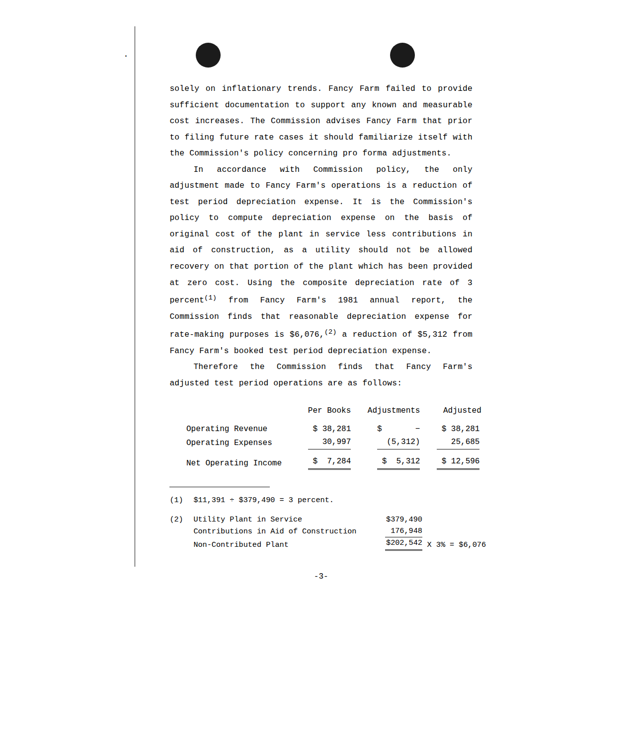.
solely on inflationary trends. Fancy Farm failed to provide sufficient documentation to support any known and measurable cost increases. The Commission advises Fancy Farm that prior to filing future rate cases it should familiarize itself with the Commission's policy concerning pro forma adjustments.
In accordance with Commission policy, the only adjustment made to Fancy Farm's operations is a reduction of test period depreciation expense. It is the Commission's policy to compute depreciation expense on the basis of original cost of the plant in service less contributions in aid of construction, as a utility should not be allowed recovery on that portion of the plant which has been provided at zero cost. Using the composite depreciation rate of 3 percent(1) from Fancy Farm's 1981 annual report, the Commission finds that reasonable depreciation expense for rate-making purposes is $6,076,(2) a reduction of $5,312 from Fancy Farm's booked test period depreciation expense.
Therefore the Commission finds that Fancy Farm's adjusted test period operations are as follows:
| | Per Books | Adjustments | Adjusted |
| --- | --- | --- | --- |
| Operating Revenue | $ 38,281 | $ − | $ 38,281 |
| Operating Expenses | 30,997 | (5,312) | 25,685 |
| Net Operating Income | $ 7,284 | $ 5,312 | $ 12,596 |
(1)
$11,391 ÷ $379,490 = 3 percent.
(2)
| Utility Plant in Service | $379,490 | |
| Contributions in Aid of Construction | 176,948 | |
| Non-Contributed Plant | $202,542 | X 3% = $6,076 |
-3-